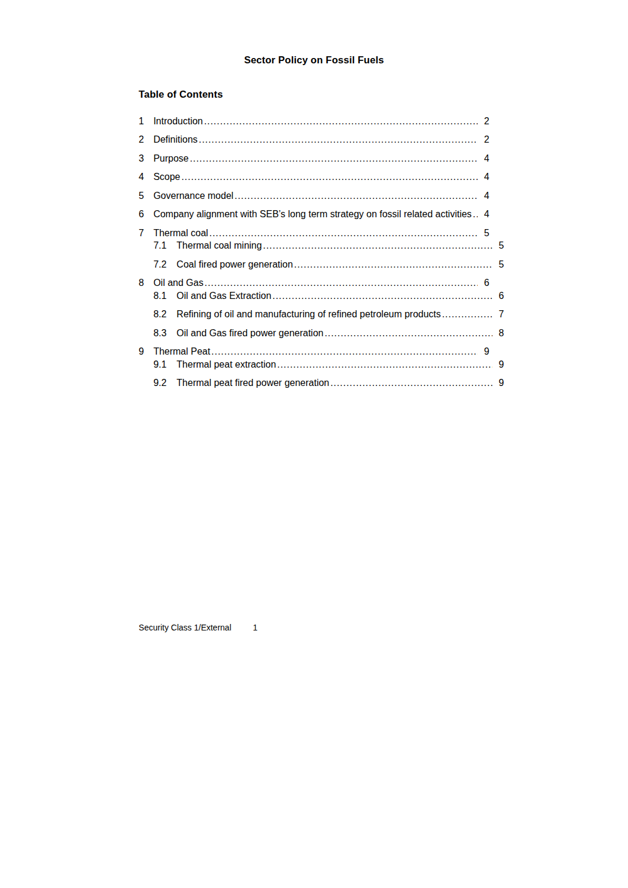Sector Policy on Fossil Fuels
Table of Contents
1 Introduction .................................................................................................................. 2
2 Definitions .................................................................................................................... 2
3 Purpose ....................................................................................................................... 4
4 Scope ........................................................................................................................... 4
5 Governance model ..................................................................................................... 4
6 Company alignment with SEB’s long term strategy on fossil related activities ... 4
7 Thermal coal ................................................................................................................ 5
7.1 Thermal coal mining ................................................................................................. 5
7.2 Coal fired power generation ................................................................................. 5
8 Oil and Gas .................................................................................................................. 6
8.1 Oil and Gas Extraction .............................................................................................. 6
8.2 Refining of oil and manufacturing of refined petroleum products ................... 7
8.3 Oil and Gas fired power generation ....................................................................... 8
9 Thermal Peat ............................................................................................................... 9
9.1 Thermal peat extraction ........................................................................................... 9
9.2 Thermal peat fired power generation .................................................................... 9
Security Class 1/External 1